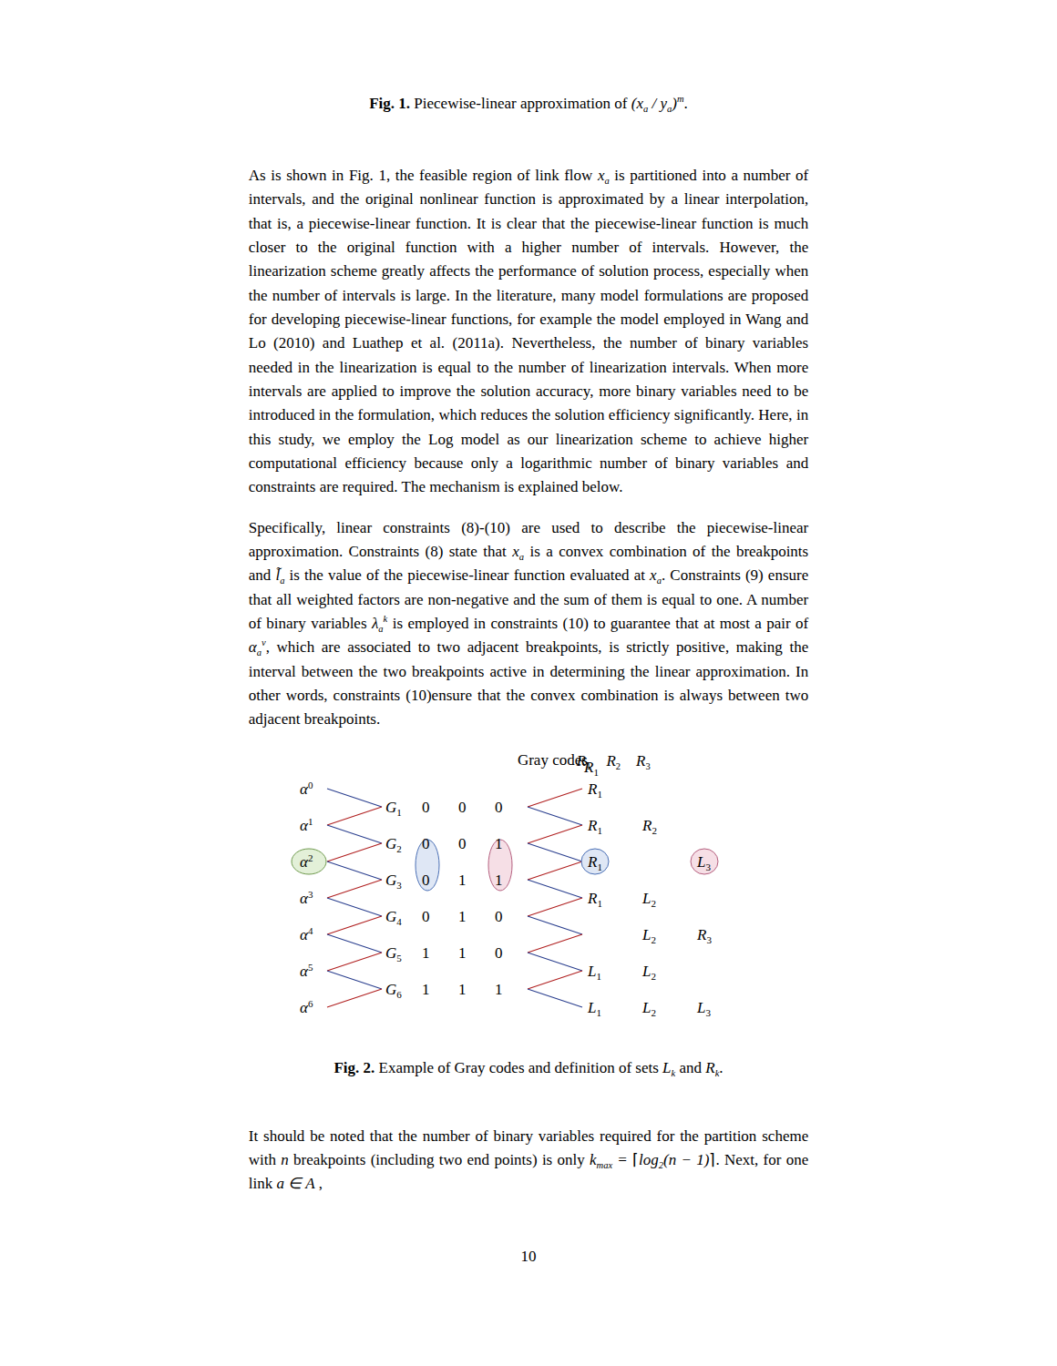Fig. 1. Piecewise-linear approximation of (xa / ya)m.
As is shown in Fig. 1, the feasible region of link flow xa is partitioned into a number of intervals, and the original nonlinear function is approximated by a linear interpolation, that is, a piecewise-linear function. It is clear that the piecewise-linear function is much closer to the original function with a higher number of intervals. However, the linearization scheme greatly affects the performance of solution process, especially when the number of intervals is large. In the literature, many model formulations are proposed for developing piecewise-linear functions, for example the model employed in Wang and Lo (2010) and Luathep et al. (2011a). Nevertheless, the number of binary variables needed in the linearization is equal to the number of linearization intervals. When more intervals are applied to improve the solution accuracy, more binary variables need to be introduced in the formulation, which reduces the solution efficiency significantly. Here, in this study, we employ the Log model as our linearization scheme to achieve higher computational efficiency because only a logarithmic number of binary variables and constraints are required. The mechanism is explained below.
Specifically, linear constraints (8)-(10) are used to describe the piecewise-linear approximation. Constraints (8) state that xa is a convex combination of the breakpoints and l̃a is the value of the piecewise-linear function evaluated at xa. Constraints (9) ensure that all weighted factors are non-negative and the sum of them is equal to one. A number of binary variables λak is employed in constraints (10) to guarantee that at most a pair of αav, which are associated to two adjacent breakpoints, is strictly positive, making the interval between the two breakpoints active in determining the linear approximation. In other words, constraints (10)ensure that the convex combination is always between two adjacent breakpoints.
Gray codes
α0 α1 α2 α3 α4 α5 α6 α2 G1 G2 G3 G4 G5 G6 000 001 011 010 110 111 R1 R1 R1 R1 R1 L1 L1 R2 L2 L2 L2 L2 R3 L3 R1 L3
R1 R2 R3
Fig. 2. Example of Gray codes and definition of sets Lk and Rk.
It should be noted that the number of binary variables required for the partition scheme with n breakpoints (including two end points) is only kmax = ⌈log2(n − 1)⌉. Next, for one link a ∈ A ,
10